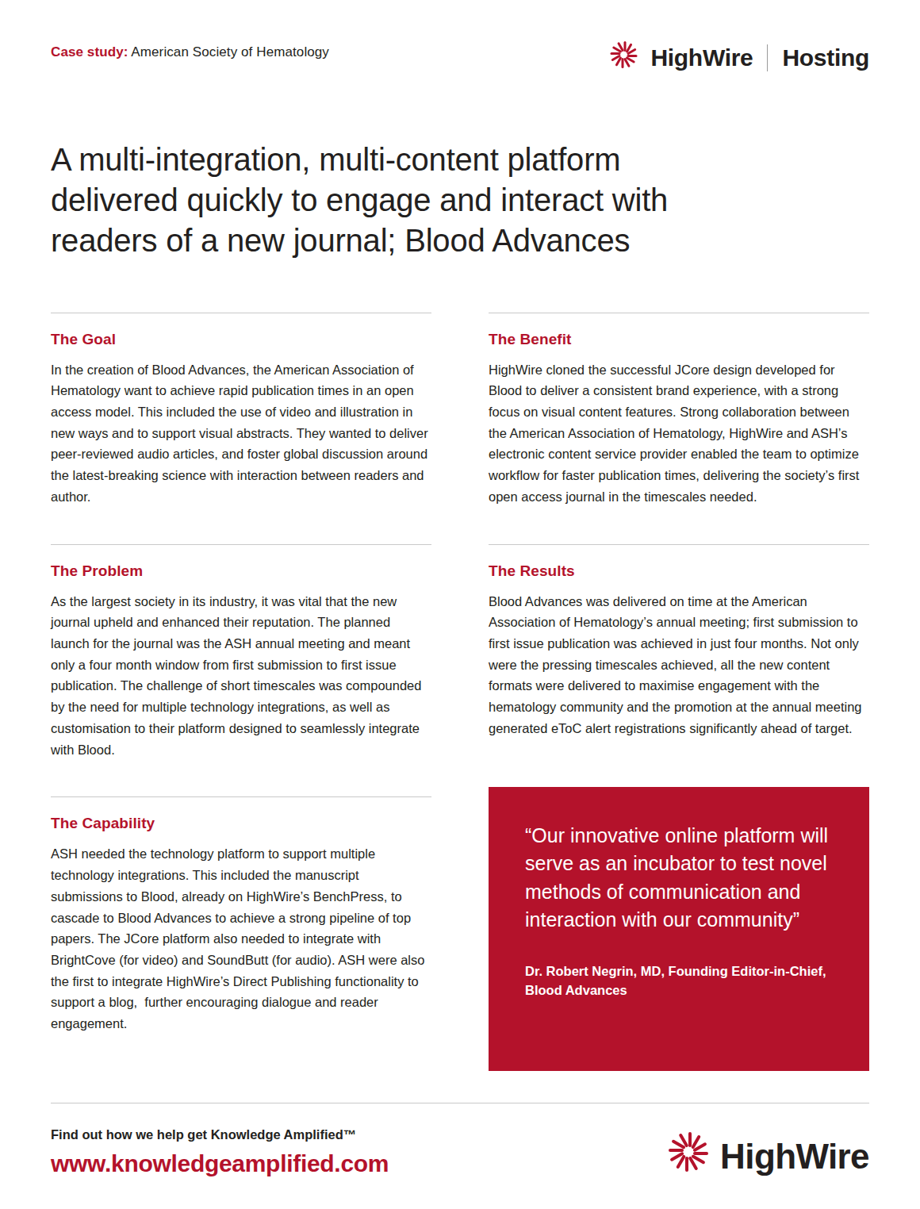Case study: American Society of Hematology
HighWire Hosting
A multi-integration, multi-content platform delivered quickly to engage and interact with readers of a new journal; Blood Advances
The Goal
In the creation of Blood Advances, the American Association of Hematology want to achieve rapid publication times in an open access model. This included the use of video and illustration in new ways and to support visual abstracts. They wanted to deliver peer-reviewed audio articles, and foster global discussion around the latest-breaking science with interaction between readers and author.
The Problem
As the largest society in its industry, it was vital that the new journal upheld and enhanced their reputation. The planned launch for the journal was the ASH annual meeting and meant only a four month window from first submission to first issue publication. The challenge of short timescales was compounded by the need for multiple technology integrations, as well as customisation to their platform designed to seamlessly integrate with Blood.
The Capability
ASH needed the technology platform to support multiple technology integrations. This included the manuscript submissions to Blood, already on HighWire’s BenchPress, to cascade to Blood Advances to achieve a strong pipeline of top papers. The JCore platform also needed to integrate with BrightCove (for video) and SoundButt (for audio). ASH were also the first to integrate HighWire’s Direct Publishing functionality to support a blog, further encouraging dialogue and reader engagement.
The Benefit
HighWire cloned the successful JCore design developed for Blood to deliver a consistent brand experience, with a strong focus on visual content features. Strong collaboration between the American Association of Hematology, HighWire and ASH’s electronic content service provider enabled the team to optimize workflow for faster publication times, delivering the society’s first open access journal in the timescales needed.
The Results
Blood Advances was delivered on time at the American Association of Hematology’s annual meeting; first submission to first issue publication was achieved in just four months. Not only were the pressing timescales achieved, all the new content formats were delivered to maximise engagement with the hematology community and the promotion at the annual meeting generated eToC alert registrations significantly ahead of target.
“Our innovative online platform will serve as an incubator to test novel methods of communication and interaction with our community”
Dr. Robert Negrin, MD, Founding Editor-in-Chief,
Blood Advances
Find out how we help get Knowledge Amplified™
www.knowledgeamplified.com
HighWire